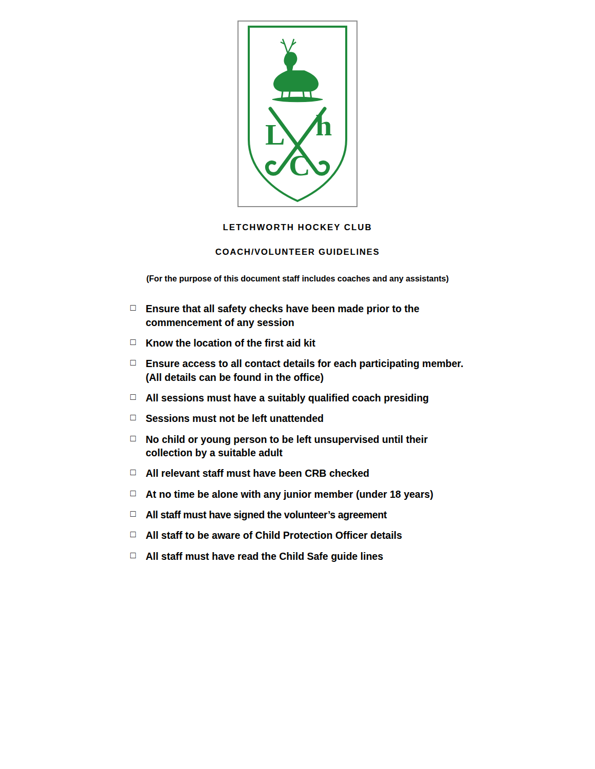L h C
LETCHWORTH HOCKEY CLUB
COACH/VOLUNTEER GUIDELINES
(For the purpose of this document staff includes coaches and any assistants)
Ensure that all safety checks have been made prior to the commencement of any session
Know the location of the first aid kit
Ensure access to all contact details for each participating member. (All details can be found in the office)
All sessions must have a suitably qualified coach presiding
Sessions must not be left unattended
No child or young person to be left unsupervised until their collection by a suitable adult
All relevant staff must have been CRB checked
At no time be alone with any junior member (under 18 years)
All staff must have signed the volunteer’s agreement
All staff to be aware of Child Protection Officer details
All staff must have read the Child Safe guide lines